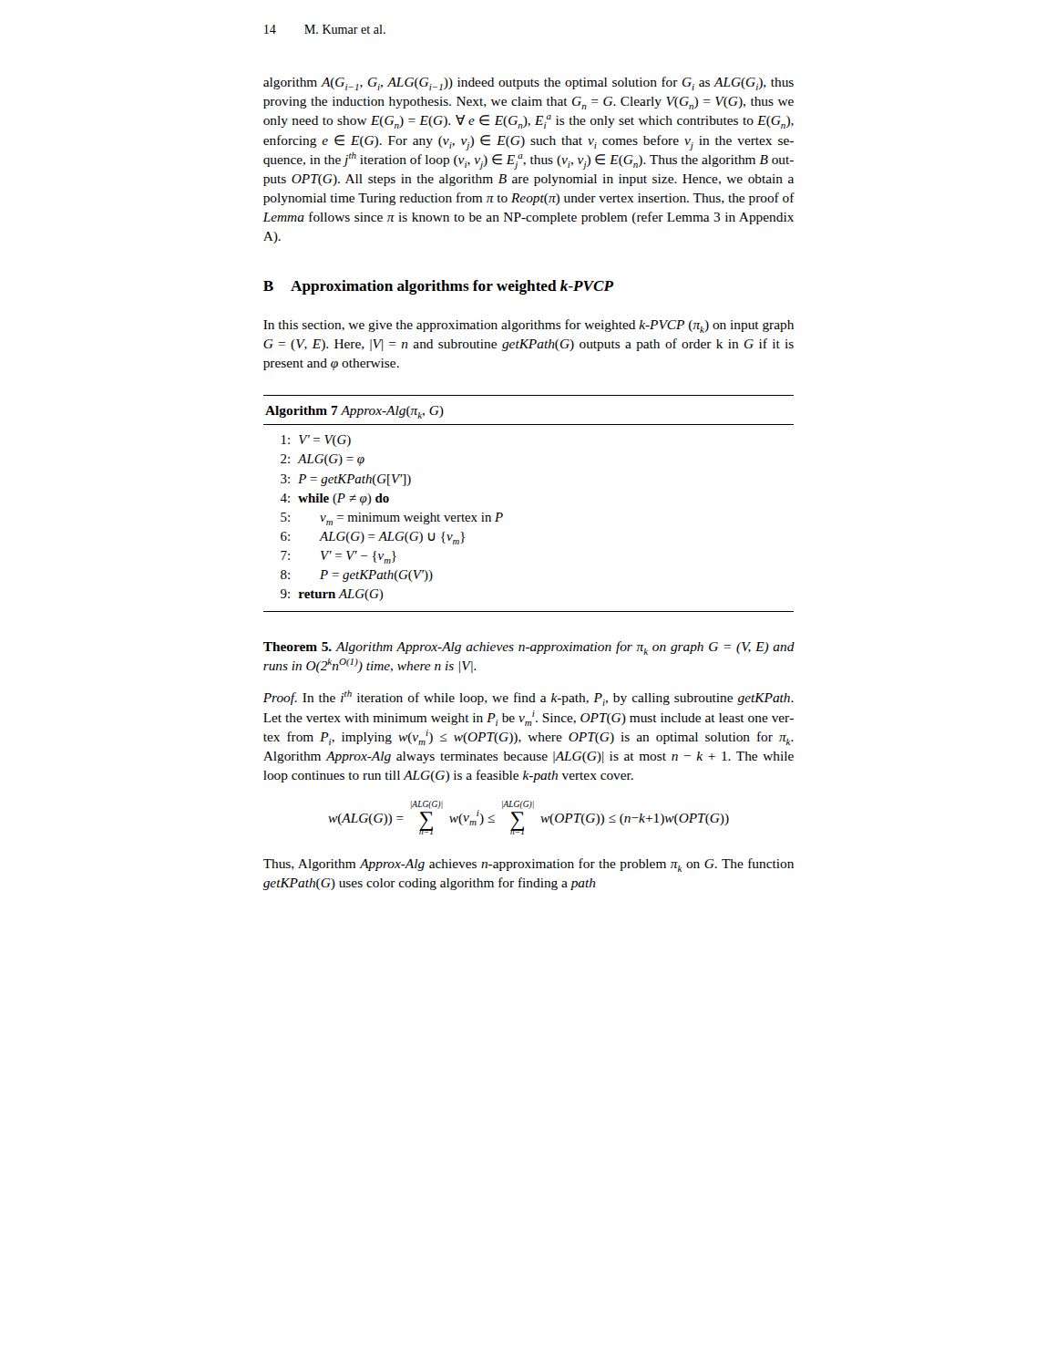14 M. Kumar et al.
algorithm A(Gi−1, Gi, ALG(Gi−1)) indeed outputs the optimal solution for Gi as ALG(Gi), thus proving the induction hypothesis. Next, we claim that Gn = G. Clearly V(Gn) = V(G), thus we only need to show E(Gn) = E(G). ∀ e ∈ E(Gn), Eia is the only set which contributes to E(Gn), enforcing e ∈ E(G). For any (vi, vj) ∈ E(G) such that vi comes before vj in the vertex sequence, in the jth iteration of loop (vi, vj) ∈ Eja, thus (vi, vj) ∈ E(Gn). Thus the algorithm B outputs OPT(G). All steps in the algorithm B are polynomial in input size. Hence, we obtain a polynomial time Turing reduction from π to Reopt(π) under vertex insertion. Thus, the proof of Lemma follows since π is known to be an NP-complete problem (refer Lemma 3 in Appendix A).
BApproximation algorithms for weighted k-PVCP
In this section, we give the approximation algorithms for weighted k-PVCP (πk) on input graph G = (V, E). Here, |V| = n and subroutine getKPath(G) outputs a path of order k in G if it is present and φ otherwise.
Algorithm 7 Approx-Alg(πk, G)
V′ = V(G)
ALG(G) = φ
P = getKPath(G[V′])
while (P ≠ φ) do
vm = minimum weight vertex in P
ALG(G) = ALG(G) ∪ {vm}
V′ = V′ − {vm}
P = getKPath(G(V′))
return ALG(G)
Theorem 5. Algorithm Approx-Alg achieves n-approximation for πk on graph G = (V, E) and runs in O(2knO(1)) time, where n is |V|.
Proof. In the ith iteration of while loop, we find a k-path, Pi, by calling subroutine getKPath. Let the vertex with minimum weight in Pi be vmi. Since, OPT(G) must include at least one vertex from Pi, implying w(vmi) ≤ w(OPT(G)), where OPT(G) is an optimal solution for πk. Algorithm Approx-Alg always terminates because |ALG(G)| is at most n − k + 1. The while loop continues to run till ALG(G) is a feasible k-path vertex cover.
w(ALG(G)) = |ALG(G)|∑n=1 w(vmi) ≤ |ALG(G)|∑n=1 w(OPT(G)) ≤ (n−k+1)w(OPT(G))
Thus, Algorithm Approx-Alg achieves n-approximation for the problem πk on G. The function getKPath(G) uses color coding algorithm for finding a path